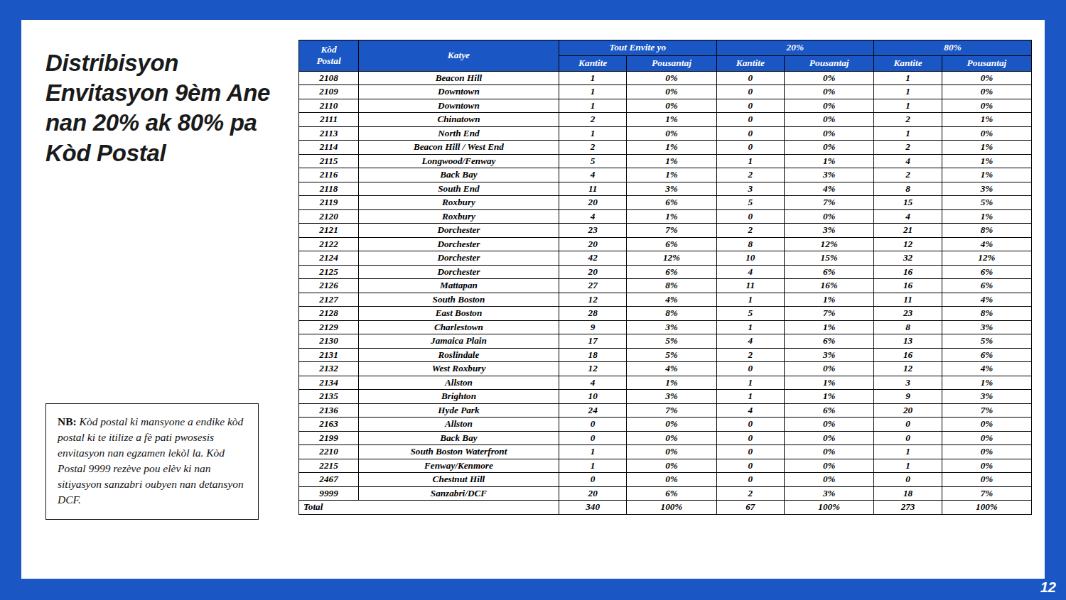Distribisyon Envitasyon 9èm Ane nan 20% ak 80% pa Kòd Postal
NB: Kòd postal ki mansyone a endike kòd postal ki te itilize a fè pati pwosesis envitasyon nan egzamen lekòl la. Kòd Postal 9999 rezève pou elèv ki nan sitiyasyon sanzabri oubyen nan detansyon DCF.
| Kòd Postal | Katye | Tout Envite yo | 20% | 80% |
| --- | --- | --- | --- | --- |
| Kantite | Pousantaj | Kantite | Pousantaj | Kantite | Pousantaj |
| 2108 | Beacon Hill | 1 | 0% | 0 | 0% | 1 | 0% |
| 2109 | Downtown | 1 | 0% | 0 | 0% | 1 | 0% |
| 2110 | Downtown | 1 | 0% | 0 | 0% | 1 | 0% |
| 2111 | Chinatown | 2 | 1% | 0 | 0% | 2 | 1% |
| 2113 | North End | 1 | 0% | 0 | 0% | 1 | 0% |
| 2114 | Beacon Hill / West End | 2 | 1% | 0 | 0% | 2 | 1% |
| 2115 | Longwood/Fenway | 5 | 1% | 1 | 1% | 4 | 1% |
| 2116 | Back Bay | 4 | 1% | 2 | 3% | 2 | 1% |
| 2118 | South End | 11 | 3% | 3 | 4% | 8 | 3% |
| 2119 | Roxbury | 20 | 6% | 5 | 7% | 15 | 5% |
| 2120 | Roxbury | 4 | 1% | 0 | 0% | 4 | 1% |
| 2121 | Dorchester | 23 | 7% | 2 | 3% | 21 | 8% |
| 2122 | Dorchester | 20 | 6% | 8 | 12% | 12 | 4% |
| 2124 | Dorchester | 42 | 12% | 10 | 15% | 32 | 12% |
| 2125 | Dorchester | 20 | 6% | 4 | 6% | 16 | 6% |
| 2126 | Mattapan | 27 | 8% | 11 | 16% | 16 | 6% |
| 2127 | South Boston | 12 | 4% | 1 | 1% | 11 | 4% |
| 2128 | East Boston | 28 | 8% | 5 | 7% | 23 | 8% |
| 2129 | Charlestown | 9 | 3% | 1 | 1% | 8 | 3% |
| 2130 | Jamaica Plain | 17 | 5% | 4 | 6% | 13 | 5% |
| 2131 | Roslindale | 18 | 5% | 2 | 3% | 16 | 6% |
| 2132 | West Roxbury | 12 | 4% | 0 | 0% | 12 | 4% |
| 2134 | Allston | 4 | 1% | 1 | 1% | 3 | 1% |
| 2135 | Brighton | 10 | 3% | 1 | 1% | 9 | 3% |
| 2136 | Hyde Park | 24 | 7% | 4 | 6% | 20 | 7% |
| 2163 | Allston | 0 | 0% | 0 | 0% | 0 | 0% |
| 2199 | Back Bay | 0 | 0% | 0 | 0% | 0 | 0% |
| 2210 | South Boston Waterfront | 1 | 0% | 0 | 0% | 1 | 0% |
| 2215 | Fenway/Kenmore | 1 | 0% | 0 | 0% | 1 | 0% |
| 2467 | Chestnut Hill | 0 | 0% | 0 | 0% | 0 | 0% |
| 9999 | Sanzabri/DCF | 20 | 6% | 2 | 3% | 18 | 7% |
| Total | 340 | 100% | 67 | 100% | 273 | 100% |
12